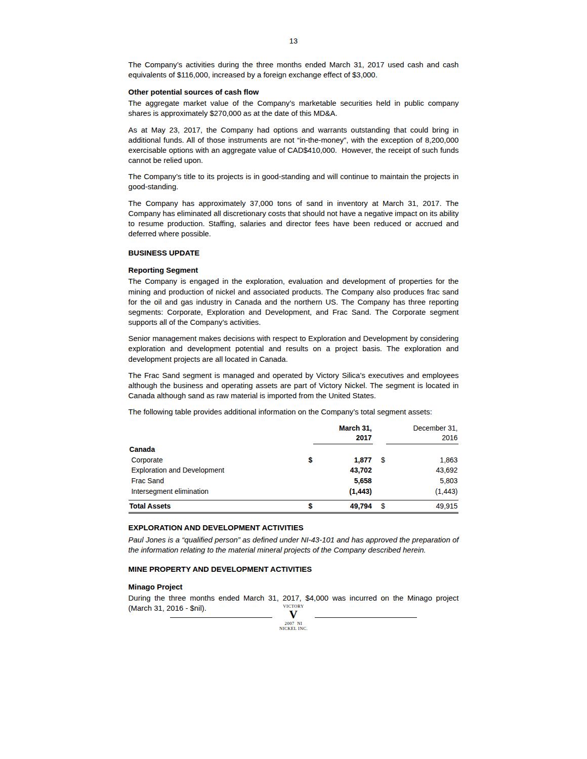13
The Company’s activities during the three months ended March 31, 2017 used cash and cash equivalents of $116,000, increased by a foreign exchange effect of $3,000.
Other potential sources of cash flow
The aggregate market value of the Company’s marketable securities held in public company shares is approximately $270,000 as at the date of this MD&A.
As at May 23, 2017, the Company had options and warrants outstanding that could bring in additional funds. All of those instruments are not “in-the-money”, with the exception of 8,200,000 exercisable options with an aggregate value of CAD$410,000. However, the receipt of such funds cannot be relied upon.
The Company’s title to its projects is in good-standing and will continue to maintain the projects in good-standing.
The Company has approximately 37,000 tons of sand in inventory at March 31, 2017. The Company has eliminated all discretionary costs that should not have a negative impact on its ability to resume production. Staffing, salaries and director fees have been reduced or accrued and deferred where possible.
BUSINESS UPDATE
Reporting Segment
The Company is engaged in the exploration, evaluation and development of properties for the mining and production of nickel and associated products. The Company also produces frac sand for the oil and gas industry in Canada and the northern US. The Company has three reporting segments: Corporate, Exploration and Development, and Frac Sand. The Corporate segment supports all of the Company’s activities.
Senior management makes decisions with respect to Exploration and Development by considering exploration and development potential and results on a project basis. The exploration and development projects are all located in Canada.
The Frac Sand segment is managed and operated by Victory Silica’s executives and employees although the business and operating assets are part of Victory Nickel. The segment is located in Canada although sand as raw material is imported from the United States.
The following table provides additional information on the Company’s total segment assets:
| | | March 31, 2017 | | December 31, 2016 |
| --- | --- | --- | --- | --- |
| Canada | | | | |
| Corporate | $ | 1,877 | $ | 1,863 |
| Exploration and Development | | 43,702 | | 43,692 |
| Frac Sand | | 5,658 | | 5,803 |
| Intersegment elimination | | (1,443) | | (1,443) |
| Total Assets | $ | 49,794 | $ | 49,915 |
EXPLORATION AND DEVELOPMENT ACTIVITIES
Paul Jones is a “qualified person” as defined under NI-43-101 and has approved the preparation of the information relating to the material mineral projects of the Company described herein.
MINE PROPERTY AND DEVELOPMENT ACTIVITIES
Minago Project
During the three months ended March 31, 2017, $4,000 was incurred on the Minago project (March 31, 2016 - $nil).
VICTORY
V
2007 NI
NICKEL INC.